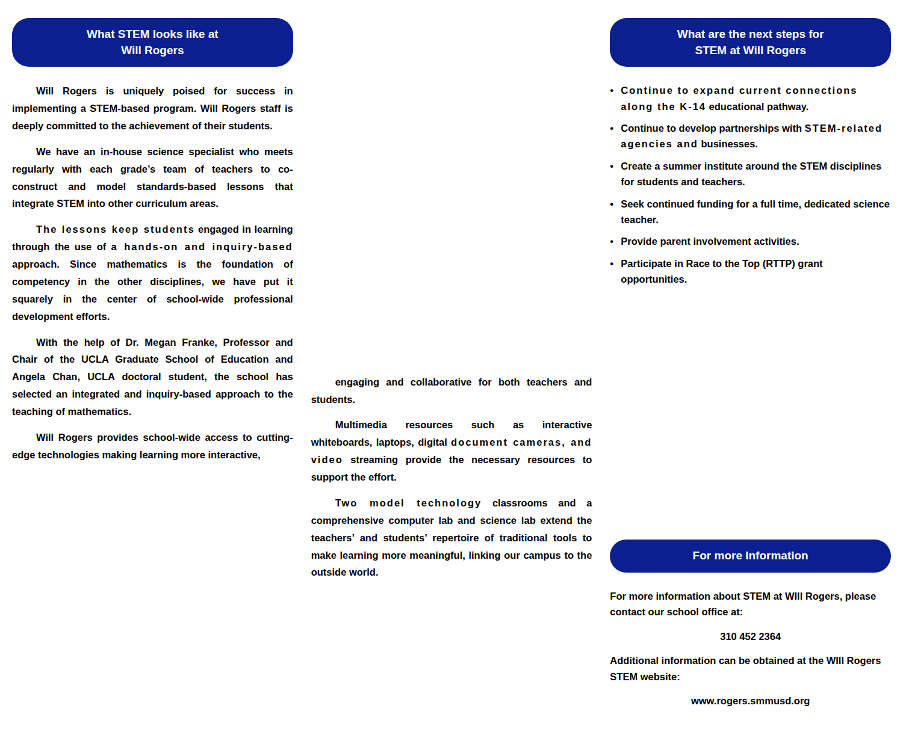What STEM looks like at
Will Rogers
Will Rogers is uniquely poised for success in implementing a STEM-based program. Will Rogers staff is deeply committed to the achievement of their students.
We have an in-house science specialist who meets regularly with each grade’s team of teachers to co-construct and model standards-based lessons that integrate STEM into other curriculum areas.
The lessons keep students engaged in learning through the use of a hands-on and inquiry-based approach. Since mathematics is the foundation of competency in the other disciplines, we have put it squarely in the center of school-wide professional development efforts.
With the help of Dr. Megan Franke, Professor and Chair of the UCLA Graduate School of Education and Angela Chan, UCLA doctoral student, the school has selected an integrated and inquiry-based approach to the teaching of mathematics.
Will Rogers provides school-wide access to cutting-edge technologies making learning more interactive,
engaging and collaborative for both teachers and students.
Multimedia resources such as interactive whiteboards, laptops, digital document cameras, and video streaming provide the necessary resources to support the effort.
Two model technology classrooms and a comprehensive computer lab and science lab extend the teachers’ and students’ repertoire of traditional tools to make learning more meaningful, linking our campus to the outside world.
What are the next steps for
STEM at Will Rogers
Continue to expand current connections along the K-14 educational pathway.
Continue to develop partnerships with STEM-related agencies and businesses.
Create a summer institute around the STEM disciplines for students and teachers.
Seek continued funding for a full time, dedicated science teacher.
Provide parent involvement activities.
Participate in Race to the Top (RTTP) grant opportunities.
For more Information
For more information about STEM at WIll Rogers, please contact our school office at:
310 452 2364
Additional information can be obtained at the WIll Rogers STEM website:
www.rogers.smmusd.org